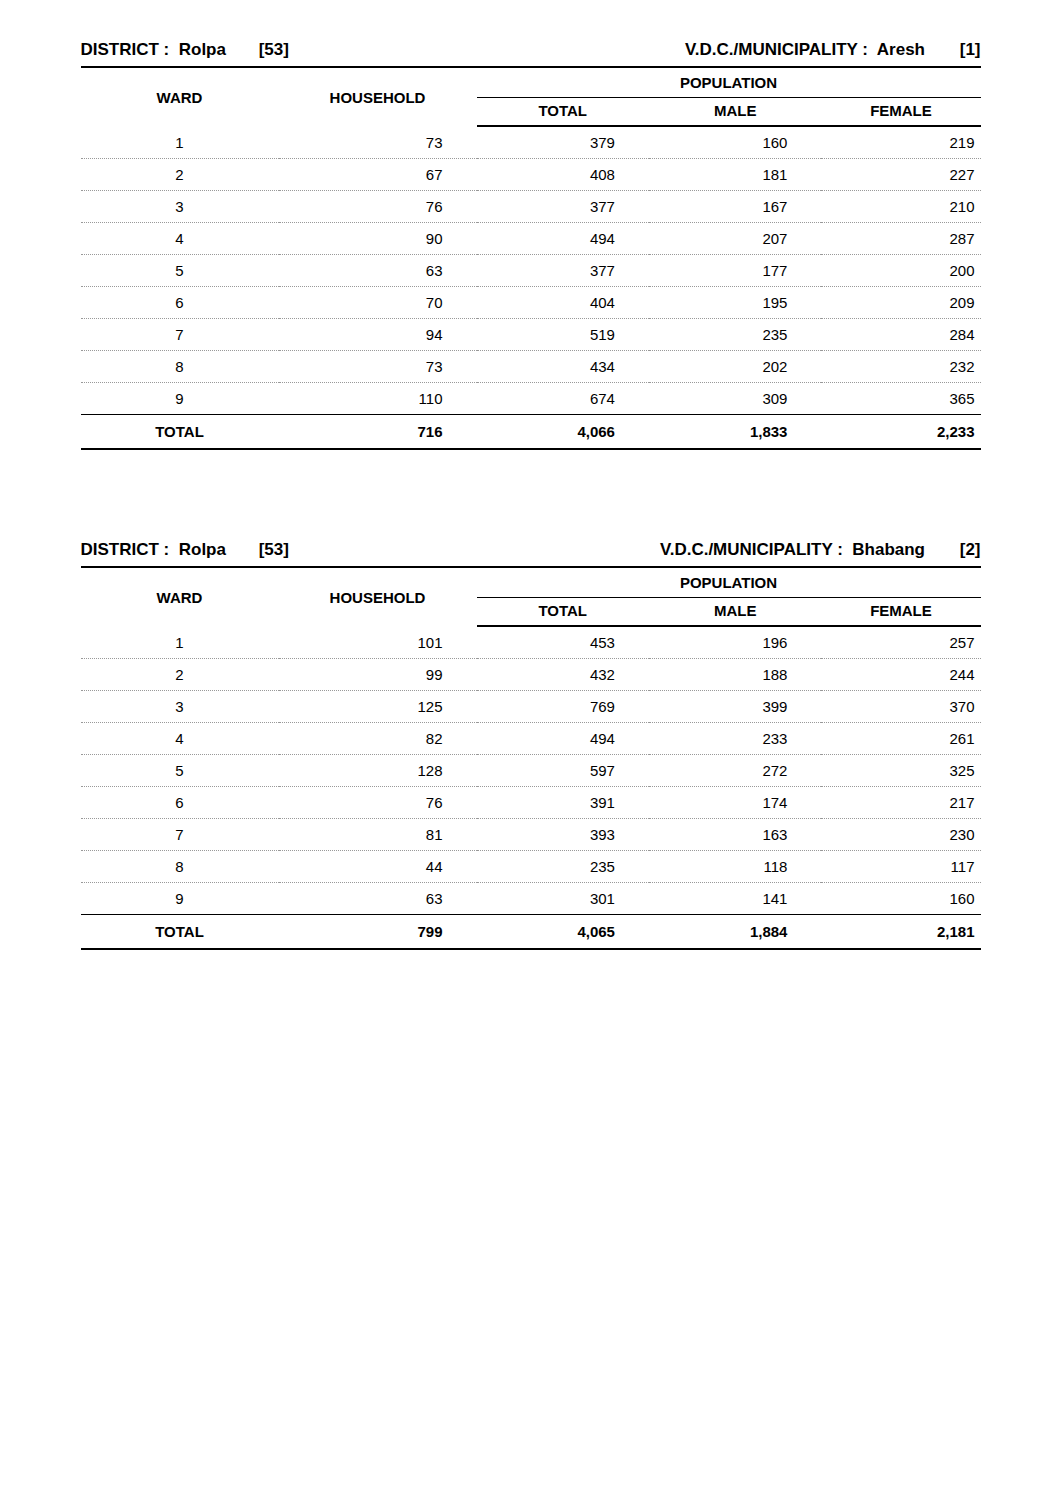DISTRICT : Rolpa [53] V.D.C./MUNICIPALITY : Aresh [1]
| WARD | HOUSEHOLD | POPULATION |
| --- | --- | --- |
| TOTAL | MALE | FEMALE |
| 1 | 73 | 379 | 160 | 219 |
| 2 | 67 | 408 | 181 | 227 |
| 3 | 76 | 377 | 167 | 210 |
| 4 | 90 | 494 | 207 | 287 |
| 5 | 63 | 377 | 177 | 200 |
| 6 | 70 | 404 | 195 | 209 |
| 7 | 94 | 519 | 235 | 284 |
| 8 | 73 | 434 | 202 | 232 |
| 9 | 110 | 674 | 309 | 365 |
| TOTAL | 716 | 4,066 | 1,833 | 2,233 |
DISTRICT : Rolpa [53] V.D.C./MUNICIPALITY : Bhabang [2]
| WARD | HOUSEHOLD | POPULATION |
| --- | --- | --- |
| TOTAL | MALE | FEMALE |
| 1 | 101 | 453 | 196 | 257 |
| 2 | 99 | 432 | 188 | 244 |
| 3 | 125 | 769 | 399 | 370 |
| 4 | 82 | 494 | 233 | 261 |
| 5 | 128 | 597 | 272 | 325 |
| 6 | 76 | 391 | 174 | 217 |
| 7 | 81 | 393 | 163 | 230 |
| 8 | 44 | 235 | 118 | 117 |
| 9 | 63 | 301 | 141 | 160 |
| TOTAL | 799 | 4,065 | 1,884 | 2,181 |